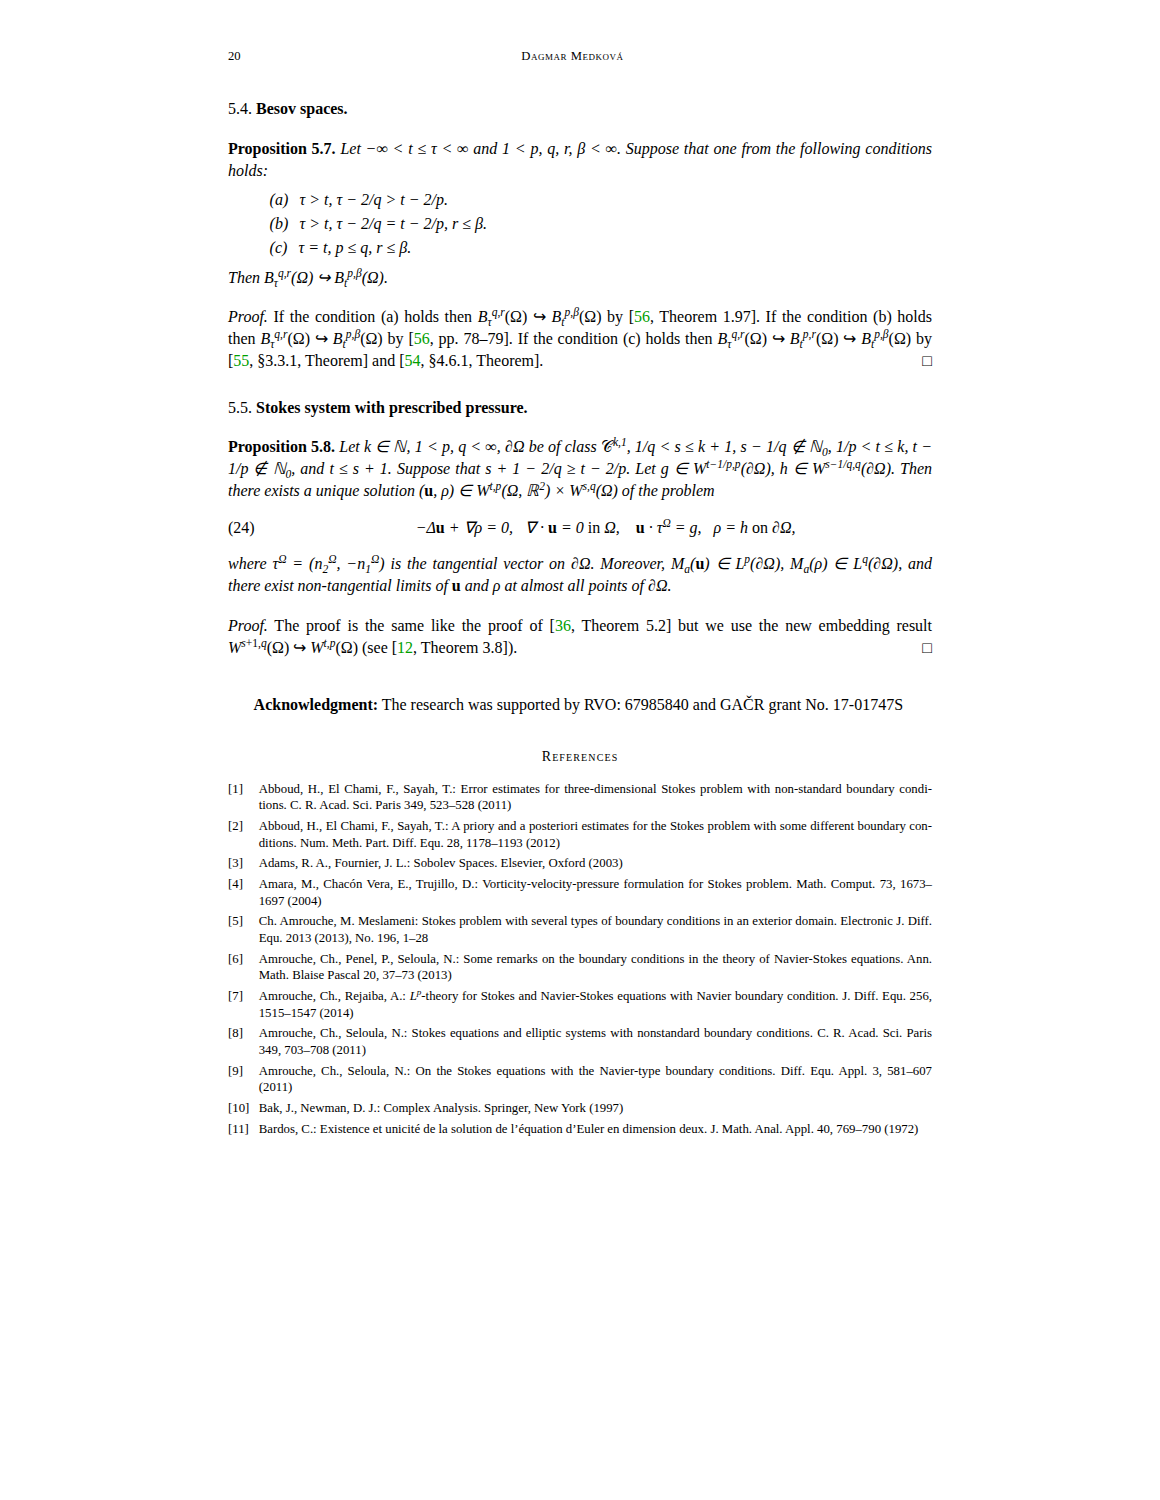20 Dagmar Medková
5.4. Besov spaces.
Proposition 5.7. Let −∞ < t ≤ τ < ∞ and 1 < p, q, r, β < ∞. Suppose that one from the following conditions holds:
(a) τ > t, τ − 2/q > t − 2/p.
(b) τ > t, τ − 2/q = t − 2/p, r ≤ β.
(c) τ = t, p ≤ q, r ≤ β.
Then Bτq,r(Ω) ↪ Btp,β(Ω).
Proof. If the condition (a) holds then Bτq,r(Ω) ↪ Btp,β(Ω) by [56, Theorem 1.97]. If the condition (b) holds then Bτq,r(Ω) ↪ Btp,β(Ω) by [56, pp. 78–79]. If the condition (c) holds then Bτq,r(Ω) ↪ Btp,r(Ω) ↪ Btp,β(Ω) by [55, §3.3.1, Theorem] and [54, §4.6.1, Theorem].□
5.5. Stokes system with prescribed pressure.
Proposition 5.8. Let k ∈ ℕ, 1 < p, q < ∞, ∂Ω be of class 𝒞k,1, 1/q < s ≤ k + 1, s − 1/q ∉ ℕ0, 1/p < t ≤ k, t − 1/p ∉ ℕ0, and t ≤ s + 1. Suppose that s + 1 − 2/q ≥ t − 2/p. Let g ∈ Wt−1/p,p(∂Ω), h ∈ Ws−1/q,q(∂Ω). Then there exists a unique solution (u, ρ) ∈ Wt,p(Ω, ℝ2) × Ws,q(Ω) of the problem
(24) −Δu + ∇ρ = 0, ∇ · u = 0 in Ω, u · τΩ = g, ρ = h on ∂Ω,
where τΩ = (n2Ω, −n1Ω) is the tangential vector on ∂Ω. Moreover, Ma(u) ∈ Lp(∂Ω), Ma(ρ) ∈ Lq(∂Ω), and there exist non-tangential limits of u and ρ at almost all points of ∂Ω.
Proof. The proof is the same like the proof of [36, Theorem 5.2] but we use the new embedding result Ws+1,q(Ω) ↪ Wt,p(Ω) (see [12, Theorem 3.8]).□
Acknowledgment: The research was supported by RVO: 67985840 and GAČR grant No. 17-01747S
References
[1] Abboud, H., El Chami, F., Sayah, T.: Error estimates for three-dimensional Stokes problem with non-standard boundary conditions. C. R. Acad. Sci. Paris 349, 523–528 (2011)
[2] Abboud, H., El Chami, F., Sayah, T.: A priory and a posteriori estimates for the Stokes problem with some different boundary conditions. Num. Meth. Part. Diff. Equ. 28, 1178–1193 (2012)
[3] Adams, R. A., Fournier, J. L.: Sobolev Spaces. Elsevier, Oxford (2003)
[4] Amara, M., Chacón Vera, E., Trujillo, D.: Vorticity-velocity-pressure formulation for Stokes problem. Math. Comput. 73, 1673–1697 (2004)
[5] Ch. Amrouche, M. Meslameni: Stokes problem with several types of boundary conditions in an exterior domain. Electronic J. Diff. Equ. 2013 (2013), No. 196, 1–28
[6] Amrouche, Ch., Penel, P., Seloula, N.: Some remarks on the boundary conditions in the theory of Navier-Stokes equations. Ann. Math. Blaise Pascal 20, 37–73 (2013)
[7] Amrouche, Ch., Rejaiba, A.: Lp-theory for Stokes and Navier-Stokes equations with Navier boundary condition. J. Diff. Equ. 256, 1515–1547 (2014)
[8] Amrouche, Ch., Seloula, N.: Stokes equations and elliptic systems with nonstandard boundary conditions. C. R. Acad. Sci. Paris 349, 703–708 (2011)
[9] Amrouche, Ch., Seloula, N.: On the Stokes equations with the Navier-type boundary conditions. Diff. Equ. Appl. 3, 581–607 (2011)
[10] Bak, J., Newman, D. J.: Complex Analysis. Springer, New York (1997)
[11] Bardos, C.: Existence et unicité de la solution de l’équation d’Euler en dimension deux. J. Math. Anal. Appl. 40, 769–790 (1972)